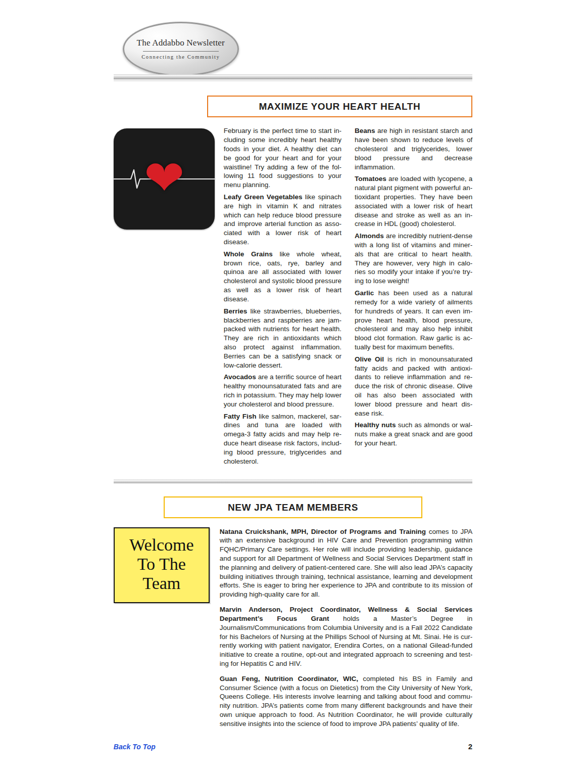The Addabbo Newsletter
Connecting the Community
MAXIMIZE YOUR HEART HEALTH
❤
February is the perfect time to start including some incredibly heart healthy foods in your diet. A healthy diet can be good for your heart and for your waistline! Try adding a few of the following 11 food suggestions to your menu planning.
Leafy Green Vegetables like spinach are high in vitamin K and nitrates which can help reduce blood pressure and improve arterial function as associated with a lower risk of heart disease.
Whole Grains like whole wheat, brown rice, oats, rye, barley and quinoa are all associated with lower cholesterol and systolic blood pressure as well as a lower risk of heart disease.
Berries like strawberries, blueberries, blackberries and raspberries are jam-packed with nutrients for heart health. They are rich in antioxidants which also protect against inflammation. Berries can be a satisfying snack or low-calorie dessert.
Avocados are a terrific source of heart healthy monounsaturated fats and are rich in potassium. They may help lower your cholesterol and blood pressure.
Fatty Fish like salmon, mackerel, sardines and tuna are loaded with omega-3 fatty acids and may help reduce heart disease risk factors, including blood pressure, triglycerides and cholesterol.
Beans are high in resistant starch and have been shown to reduce levels of cholesterol and triglycerides, lower blood pressure and decrease inflammation.
Tomatoes are loaded with lycopene, a natural plant pigment with powerful antioxidant properties. They have been associated with a lower risk of heart disease and stroke as well as an increase in HDL (good) cholesterol.
Almonds are incredibly nutrient-dense with a long list of vitamins and minerals that are critical to heart health. They are however, very high in calories so modify your intake if you’re trying to lose weight!
Garlic has been used as a natural remedy for a wide variety of ailments for hundreds of years. It can even improve heart health, blood pressure, cholesterol and may also help inhibit blood clot formation. Raw garlic is actually best for maximum benefits.
Olive Oil is rich in monounsaturated fatty acids and packed with antioxidants to relieve inflammation and reduce the risk of chronic disease. Olive oil has also been associated with lower blood pressure and heart disease risk.
Healthy nuts such as almonds or walnuts make a great snack and are good for your heart.
NEW JPA TEAM MEMBERS
Welcome To The Team
Natana Cruickshank, MPH, Director of Programs and Training comes to JPA with an extensive background in HIV Care and Prevention programming within FQHC/Primary Care settings. Her role will include providing leadership, guidance and support for all Department of Wellness and Social Services Department staff in the planning and delivery of patient-centered care. She will also lead JPA’s capacity building initiatives through training, technical assistance, learning and development efforts. She is eager to bring her experience to JPA and contribute to its mission of providing high-quality care for all.
Marvin Anderson, Project Coordinator, Wellness & Social Services Department’s Focus Grant holds a Master’s Degree in Journalism/Communications from Columbia University and is a Fall 2022 Candidate for his Bachelors of Nursing at the Phillips School of Nursing at Mt. Sinai. He is currently working with patient navigator, Erendira Cortes, on a national Gilead-funded initiative to create a routine, opt-out and integrated approach to screening and testing for Hepatitis C and HIV.
Guan Feng, Nutrition Coordinator, WIC, completed his BS in Family and Consumer Science (with a focus on Dietetics) from the City University of New York, Queens College. His interests involve learning and talking about food and community nutrition. JPA’s patients come from many different backgrounds and have their own unique approach to food. As Nutrition Coordinator, he will provide culturally sensitive insights into the science of food to improve JPA patients’ quality of life.
Back To Top
2